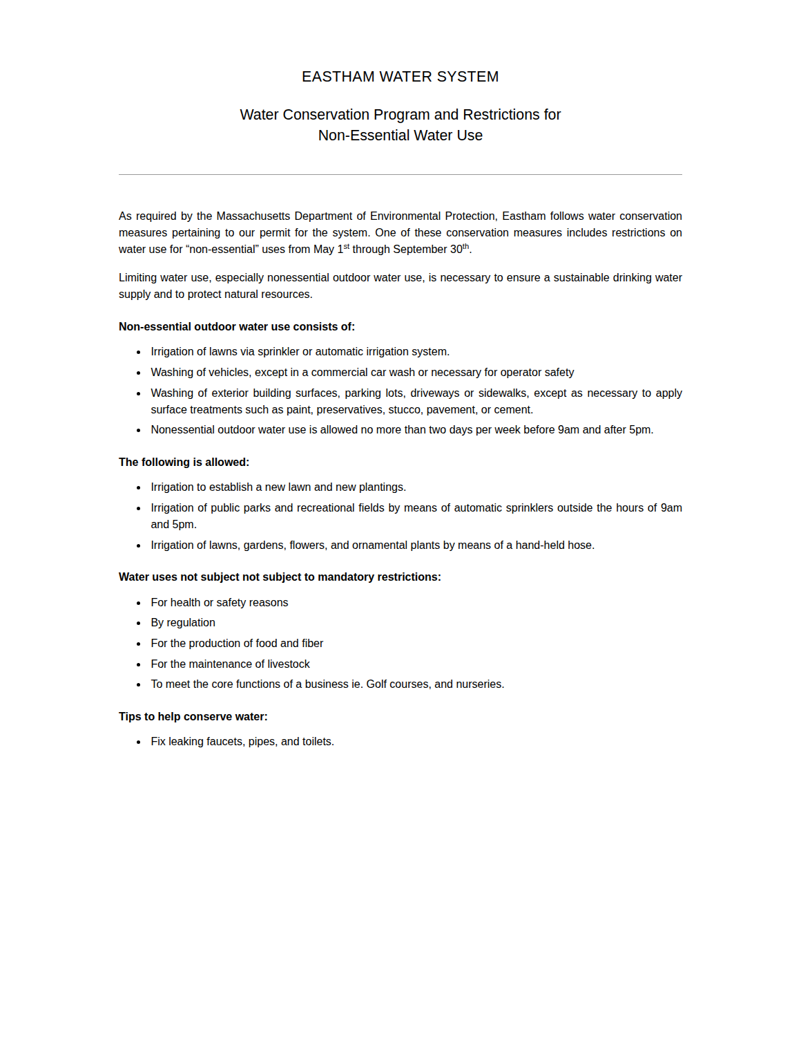EASTHAM WATER SYSTEM
Water Conservation Program and Restrictions for
Non-Essential Water Use
As required by the Massachusetts Department of Environmental Protection, Eastham follows water conservation measures pertaining to our permit for the system. One of these conservation measures includes restrictions on water use for “non-essential” uses from May 1st through September 30th.
Limiting water use, especially nonessential outdoor water use, is necessary to ensure a sustainable drinking water supply and to protect natural resources.
Non-essential outdoor water use consists of:
Irrigation of lawns via sprinkler or automatic irrigation system.
Washing of vehicles, except in a commercial car wash or necessary for operator safety
Washing of exterior building surfaces, parking lots, driveways or sidewalks, except as necessary to apply surface treatments such as paint, preservatives, stucco, pavement, or cement.
Nonessential outdoor water use is allowed no more than two days per week before 9am and after 5pm.
The following is allowed:
Irrigation to establish a new lawn and new plantings.
Irrigation of public parks and recreational fields by means of automatic sprinklers outside the hours of 9am and 5pm.
Irrigation of lawns, gardens, flowers, and ornamental plants by means of a hand-held hose.
Water uses not subject not subject to mandatory restrictions:
For health or safety reasons
By regulation
For the production of food and fiber
For the maintenance of livestock
To meet the core functions of a business ie. Golf courses, and nurseries.
Tips to help conserve water:
Fix leaking faucets, pipes, and toilets.